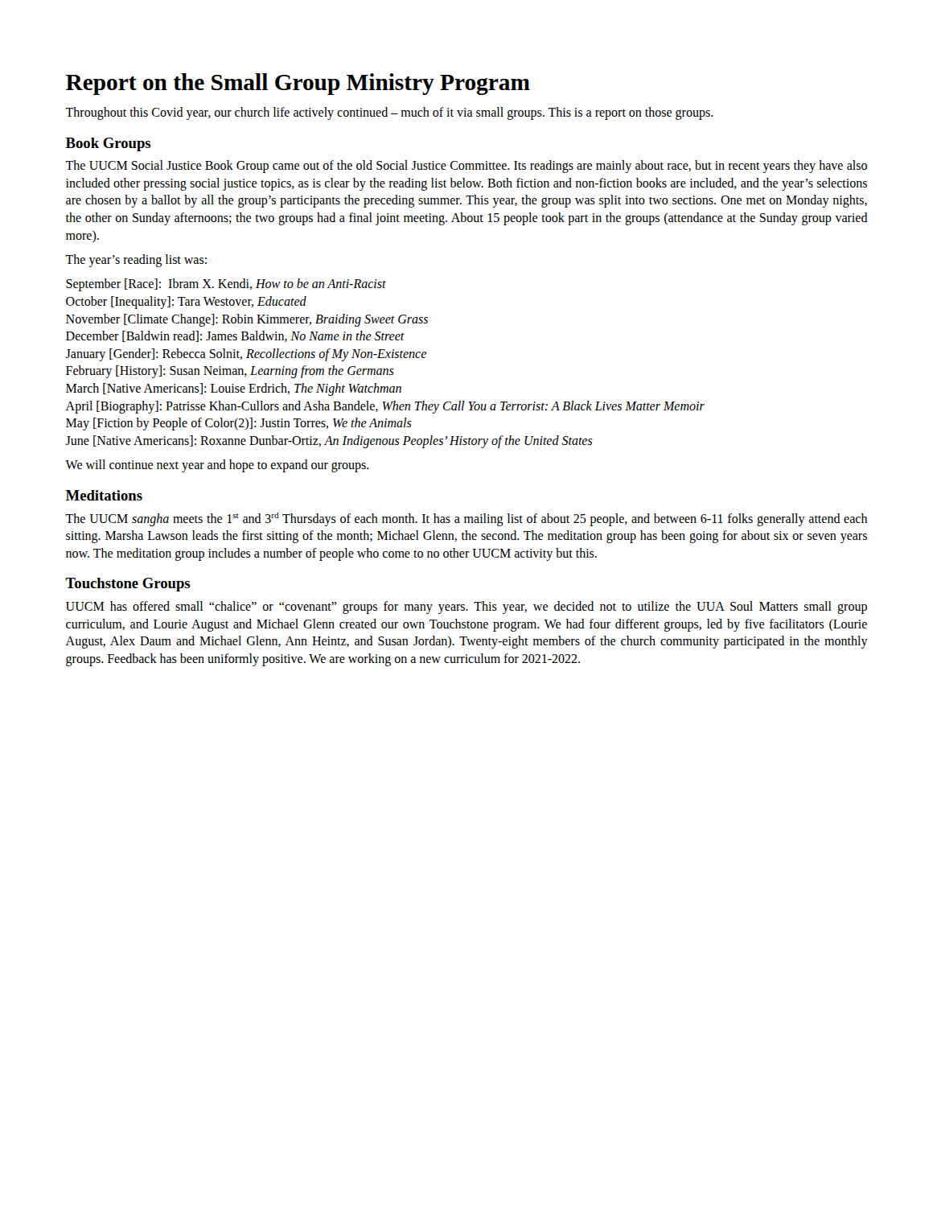Report on the Small Group Ministry Program
Throughout this Covid year, our church life actively continued – much of it via small groups. This is a report on those groups.
Book Groups
The UUCM Social Justice Book Group came out of the old Social Justice Committee. Its readings are mainly about race, but in recent years they have also included other pressing social justice topics, as is clear by the reading list below. Both fiction and non-fiction books are included, and the year’s selections are chosen by a ballot by all the group’s participants the preceding summer. This year, the group was split into two sections. One met on Monday nights, the other on Sunday afternoons; the two groups had a final joint meeting. About 15 people took part in the groups (attendance at the Sunday group varied more).
The year’s reading list was:
September [Race]: Ibram X. Kendi, How to be an Anti-Racist
October [Inequality]: Tara Westover, Educated
November [Climate Change]: Robin Kimmerer, Braiding Sweet Grass
December [Baldwin read]: James Baldwin, No Name in the Street
January [Gender]: Rebecca Solnit, Recollections of My Non-Existence
February [History]: Susan Neiman, Learning from the Germans
March [Native Americans]: Louise Erdrich, The Night Watchman
April [Biography]: Patrisse Khan-Cullors and Asha Bandele, When They Call You a Terrorist: A Black Lives Matter Memoir
May [Fiction by People of Color(2)]: Justin Torres, We the Animals
June [Native Americans]: Roxanne Dunbar-Ortiz, An Indigenous Peoples’ History of the United States
We will continue next year and hope to expand our groups.
Meditations
The UUCM sangha meets the 1st and 3rd Thursdays of each month. It has a mailing list of about 25 people, and between 6-11 folks generally attend each sitting. Marsha Lawson leads the first sitting of the month; Michael Glenn, the second. The meditation group has been going for about six or seven years now. The meditation group includes a number of people who come to no other UUCM activity but this.
Touchstone Groups
UUCM has offered small “chalice” or “covenant” groups for many years. This year, we decided not to utilize the UUA Soul Matters small group curriculum, and Lourie August and Michael Glenn created our own Touchstone program. We had four different groups, led by five facilitators (Lourie August, Alex Daum and Michael Glenn, Ann Heintz, and Susan Jordan). Twenty-eight members of the church community participated in the monthly groups. Feedback has been uniformly positive. We are working on a new curriculum for 2021-2022.